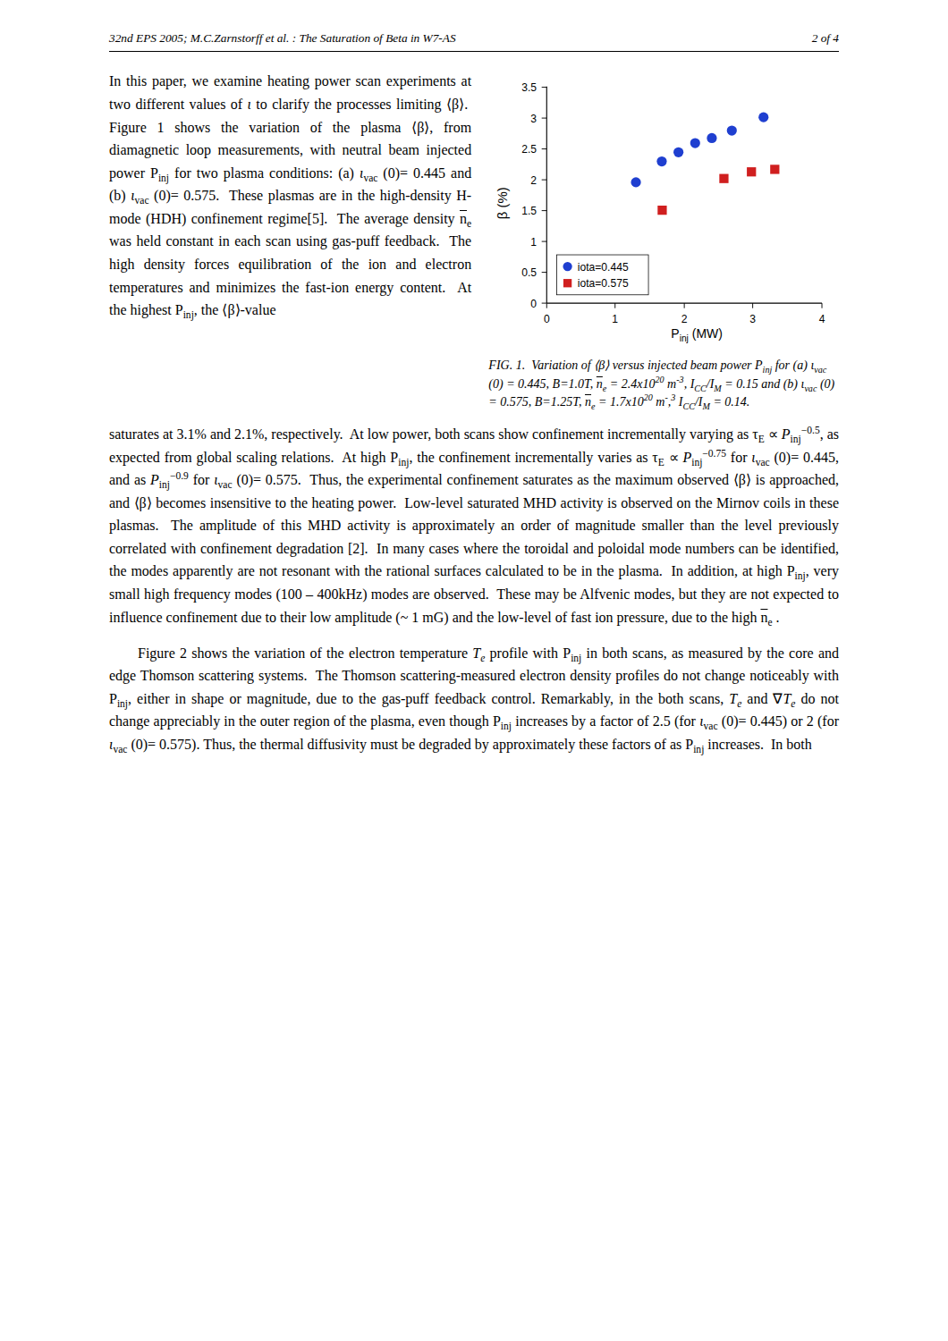32nd EPS 2005; M.C.Zarnstorff et al. : The Saturation of Beta in W7-AS 2 of 4
0 0.5 1 1.5 2 2.5 3 3.5 0 1 2 3 4 β (%) Pinj (MW) iota=0.445 iota=0.575
FIG. 1. Variation of ⟨β⟩ versus injected beam power Pinj for (a) ιvac (0) = 0.445, B=1.0T, ne = 2.4x1020 m-3, ICC/IM = 0.15 and (b) ιvac (0) = 0.575, B=1.25T, ne = 1.7x1020 m-,3 ICC/IM = 0.14.
In this paper, we examine heating power scan experiments at two different values of ι to clarify the processes limiting ⟨β⟩. Figure 1 shows the variation of the plasma ⟨β⟩, from diamagnetic loop measurements, with neutral beam injected power Pinj for two plasma conditions: (a) ιvac (0)= 0.445 and (b) ιvac (0)= 0.575. These plasmas are in the high-density H-mode (HDH) confinement regime[5]. The average density ne was held constant in each scan using gas-puff feedback. The high density forces equilibration of the ion and electron temperatures and minimizes the fast-ion energy content. At the highest Pinj, the ⟨β⟩-value
saturates at 3.1% and 2.1%, respectively. At low power, both scans show confinement incrementally varying as τE ∝ Pinj−0.5, as expected from global scaling relations. At high Pinj, the confinement incrementally varies as τE ∝ Pinj−0.75 for ιvac (0)= 0.445, and as Pinj−0.9 for ιvac (0)= 0.575. Thus, the experimental confinement saturates as the maximum observed ⟨β⟩ is approached, and ⟨β⟩ becomes insensitive to the heating power. Low-level saturated MHD activity is observed on the Mirnov coils in these plasmas. The amplitude of this MHD activity is approximately an order of magnitude smaller than the level previously correlated with confinement degradation [2]. In many cases where the toroidal and poloidal mode numbers can be identified, the modes apparently are not resonant with the rational surfaces calculated to be in the plasma. In addition, at high Pinj, very small high frequency modes (100 – 400kHz) modes are observed. These may be Alfvenic modes, but they are not expected to influence confinement due to their low amplitude (~ 1 mG) and the low-level of fast ion pressure, due to the high ne .
Figure 2 shows the variation of the electron temperature Te profile with Pinj in both scans, as measured by the core and edge Thomson scattering systems. The Thomson scattering-measured electron density profiles do not change noticeably with Pinj, either in shape or magnitude, due to the gas-puff feedback control. Remarkably, in the both scans, Te and ∇Te do not change appreciably in the outer region of the plasma, even though Pinj increases by a factor of 2.5 (for ιvac (0)= 0.445) or 2 (for ιvac (0)= 0.575). Thus, the thermal diffusivity must be degraded by approximately these factors of as Pinj increases. In both